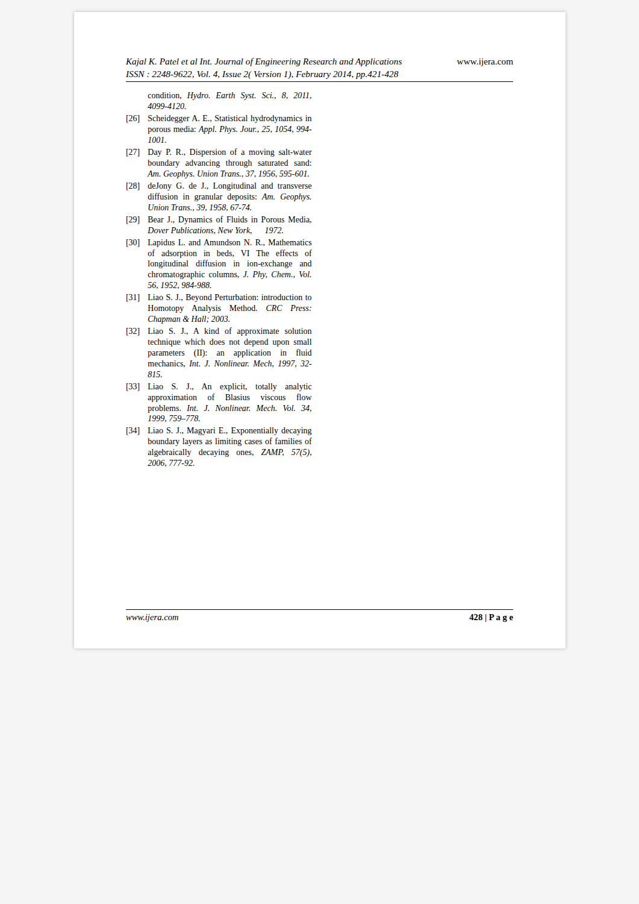Kajal K. Patel et al Int. Journal of Engineering Research and Applications
ISSN : 2248-9622, Vol. 4, Issue 2( Version 1), February 2014, pp.421-428
www.ijera.com
condition, Hydro. Earth Syst. Sci., 8, 2011, 4099-4120.
[26] Scheidegger A. E., Statistical hydrodynamics in porous media: Appl. Phys. Jour., 25, 1054, 994-1001.
[27] Day P. R., Dispersion of a moving salt-water boundary advancing through saturated sand: Am. Geophys. Union Trans., 37, 1956, 595-601.
[28] deJony G. de J., Longitudinal and transverse diffusion in granular deposits: Am. Geophys. Union Trans., 39, 1958, 67-74.
[29] Bear J., Dynamics of Fluids in Porous Media, Dover Publications, New York, 1972.
[30] Lapidus L. and Amundson N. R., Mathematics of adsorption in beds, VI The effects of longitudinal diffusion in ion-exchange and chromatographic columns, J. Phy, Chem., Vol. 56, 1952, 984-988.
[31] Liao S. J., Beyond Perturbation: introduction to Homotopy Analysis Method. CRC Press: Chapman & Hall; 2003.
[32] Liao S. J., A kind of approximate solution technique which does not depend upon small parameters (II): an application in fluid mechanics, Int. J. Nonlinear. Mech, 1997, 32-815.
[33] Liao S. J., An explicit, totally analytic approximation of Blasius viscous flow problems. Int. J. Nonlinear. Mech. Vol. 34, 1999, 759–778.
[34] Liao S. J., Magyari E., Exponentially decaying boundary layers as limiting cases of families of algebraically decaying ones, ZAMP, 57(5), 2006, 777-92.
www.ijera.com 428 | P a g e